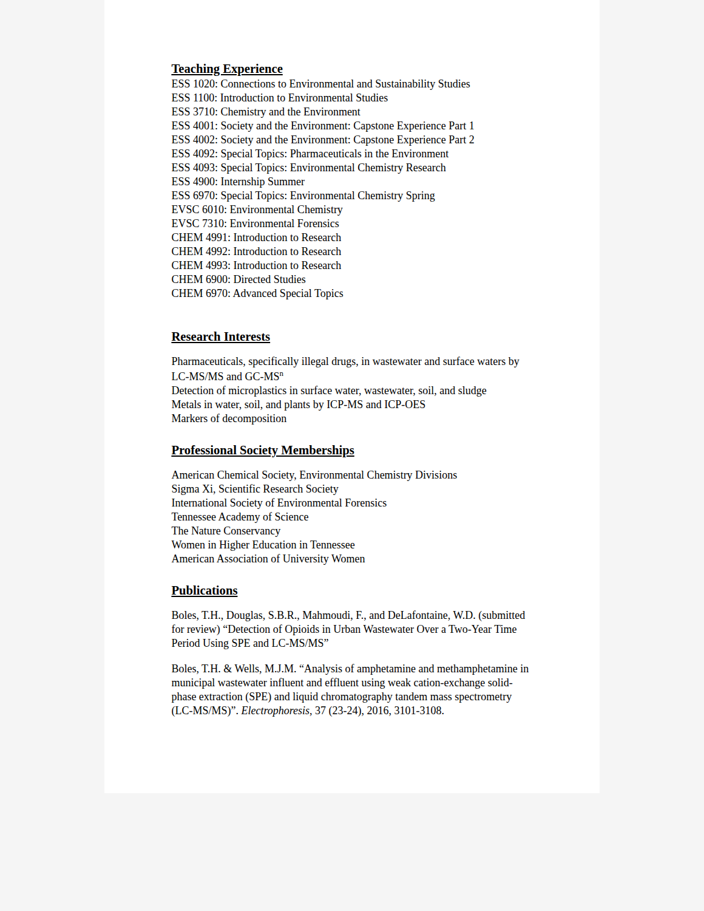Teaching Experience
ESS 1020: Connections to Environmental and Sustainability Studies
ESS 1100: Introduction to Environmental Studies
ESS 3710: Chemistry and the Environment
ESS 4001: Society and the Environment: Capstone Experience Part 1
ESS 4002: Society and the Environment: Capstone Experience Part 2
ESS 4092: Special Topics: Pharmaceuticals in the Environment
ESS 4093: Special Topics: Environmental Chemistry Research
ESS 4900: Internship Summer
ESS 6970: Special Topics: Environmental Chemistry Spring
EVSC 6010: Environmental Chemistry
EVSC 7310: Environmental Forensics
CHEM 4991: Introduction to Research
CHEM 4992: Introduction to Research
CHEM 4993: Introduction to Research
CHEM 6900: Directed Studies
CHEM 6970: Advanced Special Topics
Research Interests
Pharmaceuticals, specifically illegal drugs, in wastewater and surface waters by LC-MS/MS and GC-MSn
Detection of microplastics in surface water, wastewater, soil, and sludge
Metals in water, soil, and plants by ICP-MS and ICP-OES
Markers of decomposition
Professional Society Memberships
American Chemical Society, Environmental Chemistry Divisions
Sigma Xi, Scientific Research Society
International Society of Environmental Forensics
Tennessee Academy of Science
The Nature Conservancy
Women in Higher Education in Tennessee
American Association of University Women
Publications
Boles, T.H., Douglas, S.B.R., Mahmoudi, F., and DeLafontaine, W.D. (submitted for review) “Detection of Opioids in Urban Wastewater Over a Two-Year Time Period Using SPE and LC-MS/MS”
Boles, T.H. & Wells, M.J.M. “Analysis of amphetamine and methamphetamine in municipal wastewater influent and effluent using weak cation-exchange solid-phase extraction (SPE) and liquid chromatography tandem mass spectrometry (LC-MS/MS)”. Electrophoresis, 37 (23-24), 2016, 3101-3108.